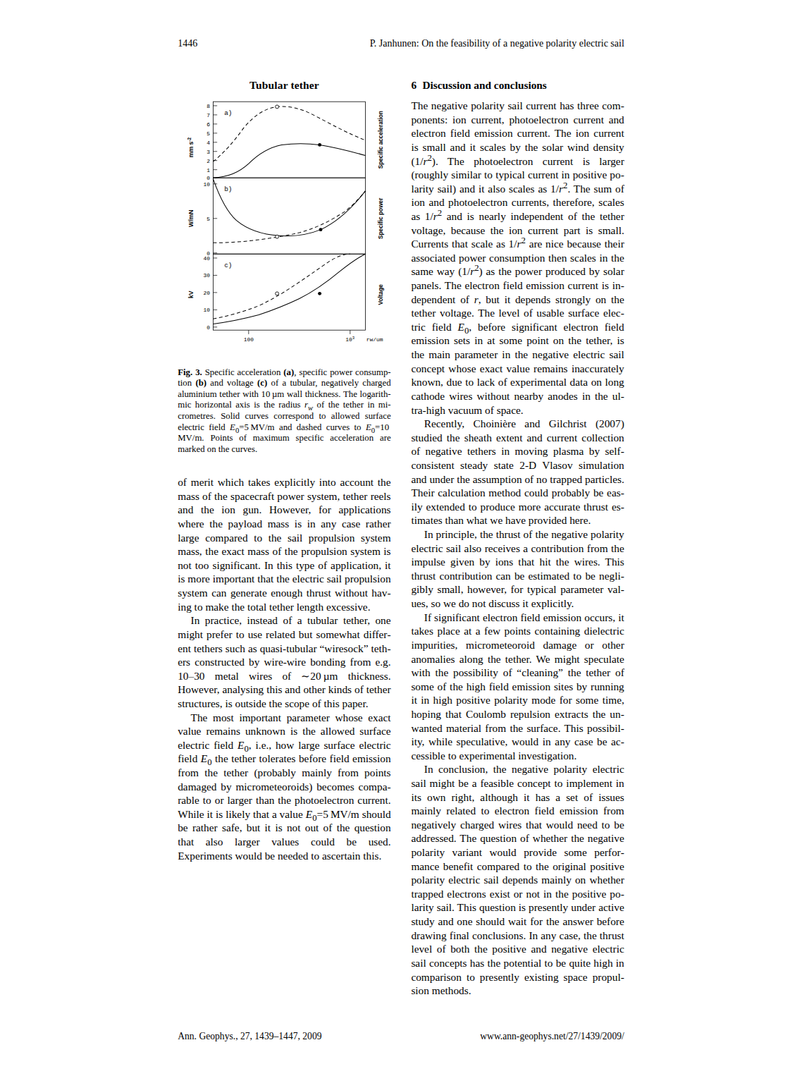1446
P. Janhunen: On the feasibility of a negative polarity electric sail
Tubular tether
8 7 6 5 4 3 2 1 0 mm s-2 a) Specific acceleration 10 5 0 W/mN b) Specific power 40 30 20 10 0 kV c) Voltage 100 103 rw/um
Fig. 3. Specific acceleration (a), specific power consumption (b) and voltage (c) of a tubular, negatively charged aluminium tether with 10 µm wall thickness. The logarithmic horizontal axis is the radius rw of the tether in micrometres. Solid curves correspond to allowed surface electric field E0=5 MV/m and dashed curves to E0=10 MV/m. Points of maximum specific acceleration are marked on the curves.
of merit which takes explicitly into account the mass of the spacecraft power system, tether reels and the ion gun. However, for applications where the payload mass is in any case rather large compared to the sail propulsion system mass, the exact mass of the propulsion system is not too significant. In this type of application, it is more important that the electric sail propulsion system can generate enough thrust without having to make the total tether length excessive.
In practice, instead of a tubular tether, one might prefer to use related but somewhat different tethers such as quasi-tubular “wiresock” tethers constructed by wire-wire bonding from e.g. 10–30 metal wires of ∼20 µm thickness. However, analysing this and other kinds of tether structures, is outside the scope of this paper.
The most important parameter whose exact value remains unknown is the allowed surface electric field E0, i.e., how large surface electric field E0 the tether tolerates before field emission from the tether (probably mainly from points damaged by micrometeoroids) becomes comparable to or larger than the photoelectron current. While it is likely that a value E0=5 MV/m should be rather safe, but it is not out of the question that also larger values could be used. Experiments would be needed to ascertain this.
6 Discussion and conclusions
The negative polarity sail current has three components: ion current, photoelectron current and electron field emission current. The ion current is small and it scales by the solar wind density (1/r2). The photoelectron current is larger (roughly similar to typical current in positive polarity sail) and it also scales as 1/r2. The sum of ion and photoelectron currents, therefore, scales as 1/r2 and is nearly independent of the tether voltage, because the ion current part is small. Currents that scale as 1/r2 are nice because their associated power consumption then scales in the same way (1/r2) as the power produced by solar panels. The electron field emission current is independent of r, but it depends strongly on the tether voltage. The level of usable surface electric field E0, before significant electron field emission sets in at some point on the tether, is the main parameter in the negative electric sail concept whose exact value remains inaccurately known, due to lack of experimental data on long cathode wires without nearby anodes in the ultra-high vacuum of space.
Recently, Choinière and Gilchrist (2007) studied the sheath extent and current collection of negative tethers in moving plasma by self-consistent steady state 2-D Vlasov simulation and under the assumption of no trapped particles. Their calculation method could probably be easily extended to produce more accurate thrust estimates than what we have provided here.
In principle, the thrust of the negative polarity electric sail also receives a contribution from the impulse given by ions that hit the wires. This thrust contribution can be estimated to be negligibly small, however, for typical parameter values, so we do not discuss it explicitly.
If significant electron field emission occurs, it takes place at a few points containing dielectric impurities, micrometeoroid damage or other anomalies along the tether. We might speculate with the possibility of “cleaning” the tether of some of the high field emission sites by running it in high positive polarity mode for some time, hoping that Coulomb repulsion extracts the unwanted material from the surface. This possibility, while speculative, would in any case be accessible to experimental investigation.
In conclusion, the negative polarity electric sail might be a feasible concept to implement in its own right, although it has a set of issues mainly related to electron field emission from negatively charged wires that would need to be addressed. The question of whether the negative polarity variant would provide some performance benefit compared to the original positive polarity electric sail depends mainly on whether trapped electrons exist or not in the positive polarity sail. This question is presently under active study and one should wait for the answer before drawing final conclusions. In any case, the thrust level of both the positive and negative electric sail concepts has the potential to be quite high in comparison to presently existing space propulsion methods.
Ann. Geophys., 27, 1439–1447, 2009
www.ann-geophys.net/27/1439/2009/